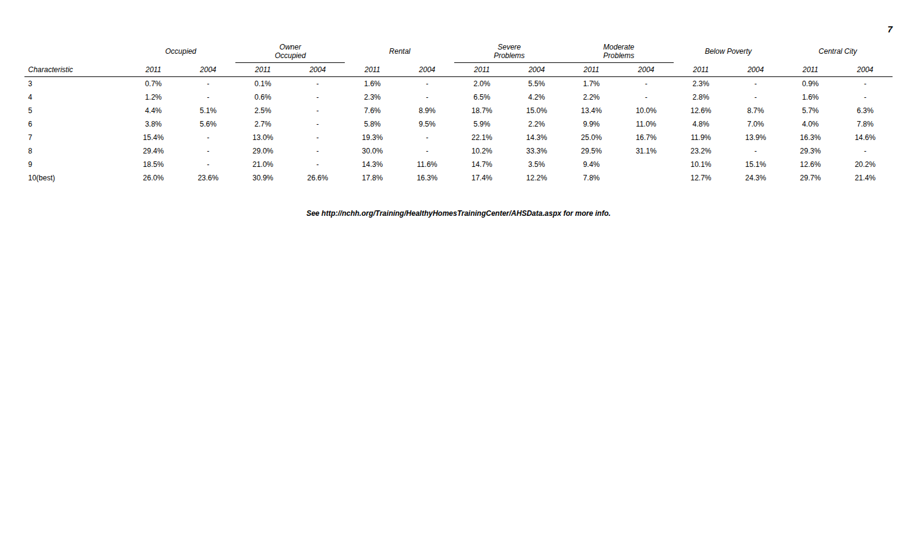7
See http://nchh.org/Training/HealthyHomesTrainingCenter/AHSData.aspx for more info.
| | Occupied | Owner Occupied | Rental | Severe Problems | Moderate Problems | Below Poverty | Central City |
| --- | --- | --- | --- | --- | --- | --- | --- |
| Characteristic | 2011 | 2004 | 2011 | 2004 | 2011 | 2004 | 2011 | 2004 | 2011 | 2004 | 2011 | 2004 | 2011 | 2004 |
| 3 | 0.7% | - | 0.1% | - | 1.6% | - | 2.0% | 5.5% | 1.7% | - | 2.3% | - | 0.9% | - |
| 4 | 1.2% | - | 0.6% | - | 2.3% | - | 6.5% | 4.2% | 2.2% | - | 2.8% | - | 1.6% | - |
| 5 | 4.4% | 5.1% | 2.5% | - | 7.6% | 8.9% | 18.7% | 15.0% | 13.4% | 10.0% | 12.6% | 8.7% | 5.7% | 6.3% |
| 6 | 3.8% | 5.6% | 2.7% | - | 5.8% | 9.5% | 5.9% | 2.2% | 9.9% | 11.0% | 4.8% | 7.0% | 4.0% | 7.8% |
| 7 | 15.4% | - | 13.0% | - | 19.3% | - | 22.1% | 14.3% | 25.0% | 16.7% | 11.9% | 13.9% | 16.3% | 14.6% |
| 8 | 29.4% | - | 29.0% | - | 30.0% | - | 10.2% | 33.3% | 29.5% | 31.1% | 23.2% | - | 29.3% | - |
| 9 | 18.5% | - | 21.0% | - | 14.3% | 11.6% | 14.7% | 3.5% | 9.4% | | 10.1% | 15.1% | 12.6% | 20.2% |
| 10(best) | 26.0% | 23.6% | 30.9% | 26.6% | 17.8% | 16.3% | 17.4% | 12.2% | 7.8% | | 12.7% | 24.3% | 29.7% | 21.4% |